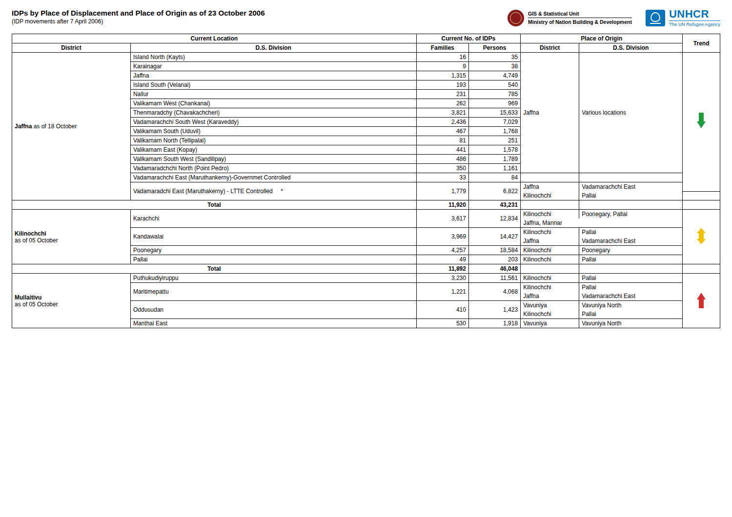IDPs by Place of Displacement and Place of Origin as of 23 October 2006
(IDP movements after 7 April 2006)
GIS & Statistical Unit
Ministry of Nation Building & Development
UNHCR
The UN Refugee Agency
| Current Location | Current No. of IDPs | Place of Origin | Trend |
| --- | --- | --- | --- |
| District | D.S. Division | Families | Persons | District | D.S. Division |
| Jaffna as of 18 October | Island North (Kayts) | 16 | 35 | Jaffna | Various locations | |
| Karainagar | 9 | 38 |
| Jaffna | 1,315 | 4,749 |
| Island South (Velanai) | 193 | 540 |
| Nallur | 231 | 785 |
| Valikamam West (Chankanai) | 262 | 969 |
| Thenmaradchy (Chavakachcheri) | 3,821 | 15,633 |
| Vadamarachchi South West (Karaveddy) | 2,436 | 7,029 |
| Valikamam South (Uduvil) | 467 | 1,768 |
| Valikamam North (Tellipalai) | 81 | 251 |
| Valikamam East (Kopay) | 441 | 1,578 |
| Valikamam South West (Sandilipay) | 486 | 1,789 |
| Vadamaradchchi North (Point Pedro) | 350 | 1,161 |
| Vadamarachchi East (Maruthankerny)-Governmet Controlled | 33 | 84 | | |
| Vadamaradchi East (Maruthakerny) - LTTE Controlled * | 1,779 | 6,822 | Jaffna | Vadamarachchi East |
| Kilinochchi | Pallai | |
| Total | 11,920 | 43,231 | | | |
| Kilinochchi as of 05 October | Karachchi | 3,617 | 12,834 | Kilinochchi | Poonegary, Pallai | |
| Jaffna, Mannar |
| Kandawalai | 3,969 | 14,427 | Kilinochchi | Pallai |
| Jaffna | Vadamarachchi East |
| Poonegary | 4,257 | 18,584 | Kilinochchi | Poonegary |
| Pallai | 49 | 203 | Kilinochchi | Pallai |
| Total | 11,892 | 46,048 | | | |
| Mullaitivu as of 05 October | Puthukudiyiruppu | 3,230 | 11,561 | Kilinochchi | Pallai | |
| Maritimepattu | 1,221 | 4,068 | Kilinochchi | Pallai |
| Jaffna | Vadamarachchi East |
| Oddusudan | 410 | 1,423 | Vavuniya | Vavuniya North |
| Kilinochchi | Pallai |
| Manthai East | 530 | 1,918 | Vavuniya | Vavuniya North |